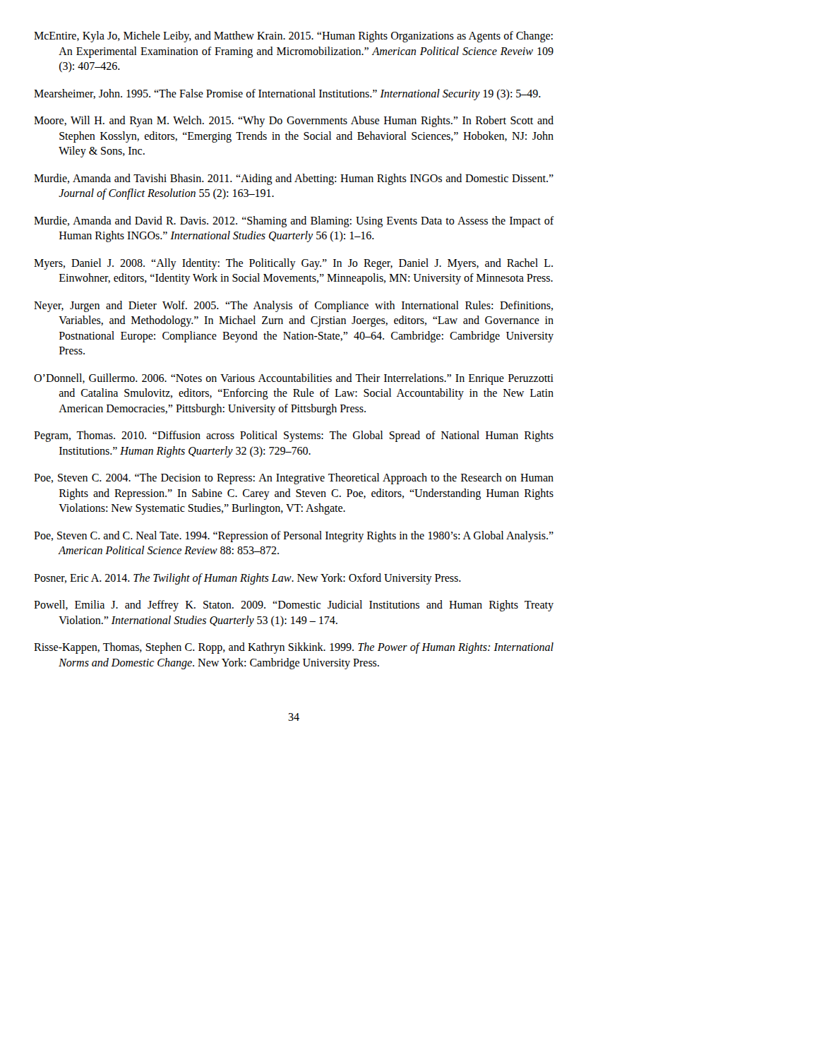McEntire, Kyla Jo, Michele Leiby, and Matthew Krain. 2015. “Human Rights Organizations as Agents of Change: An Experimental Examination of Framing and Micromobilization.” American Political Science Reveiw 109 (3): 407–426.
Mearsheimer, John. 1995. “The False Promise of International Institutions.” International Security 19 (3): 5–49.
Moore, Will H. and Ryan M. Welch. 2015. “Why Do Governments Abuse Human Rights.” In Robert Scott and Stephen Kosslyn, editors, “Emerging Trends in the Social and Behavioral Sciences,” Hoboken, NJ: John Wiley & Sons, Inc.
Murdie, Amanda and Tavishi Bhasin. 2011. “Aiding and Abetting: Human Rights INGOs and Domestic Dissent.” Journal of Conflict Resolution 55 (2): 163–191.
Murdie, Amanda and David R. Davis. 2012. “Shaming and Blaming: Using Events Data to Assess the Impact of Human Rights INGOs.” International Studies Quarterly 56 (1): 1–16.
Myers, Daniel J. 2008. “Ally Identity: The Politically Gay.” In Jo Reger, Daniel J. Myers, and Rachel L. Einwohner, editors, “Identity Work in Social Movements,” Minneapolis, MN: University of Minnesota Press.
Neyer, Jurgen and Dieter Wolf. 2005. “The Analysis of Compliance with International Rules: Definitions, Variables, and Methodology.” In Michael Zurn and Cjrstian Joerges, editors, “Law and Governance in Postnational Europe: Compliance Beyond the Nation-State,” 40–64. Cambridge: Cambridge University Press.
O’Donnell, Guillermo. 2006. “Notes on Various Accountabilities and Their Interrelations.” In Enrique Peruzzotti and Catalina Smulovitz, editors, “Enforcing the Rule of Law: Social Accountability in the New Latin American Democracies,” Pittsburgh: University of Pittsburgh Press.
Pegram, Thomas. 2010. “Diffusion across Political Systems: The Global Spread of National Human Rights Institutions.” Human Rights Quarterly 32 (3): 729–760.
Poe, Steven C. 2004. “The Decision to Repress: An Integrative Theoretical Approach to the Research on Human Rights and Repression.” In Sabine C. Carey and Steven C. Poe, editors, “Understanding Human Rights Violations: New Systematic Studies,” Burlington, VT: Ashgate.
Poe, Steven C. and C. Neal Tate. 1994. “Repression of Personal Integrity Rights in the 1980’s: A Global Analysis.” American Political Science Review 88: 853–872.
Posner, Eric A. 2014. The Twilight of Human Rights Law. New York: Oxford University Press.
Powell, Emilia J. and Jeffrey K. Staton. 2009. “Domestic Judicial Institutions and Human Rights Treaty Violation.” International Studies Quarterly 53 (1): 149 – 174.
Risse-Kappen, Thomas, Stephen C. Ropp, and Kathryn Sikkink. 1999. The Power of Human Rights: International Norms and Domestic Change. New York: Cambridge University Press.
34